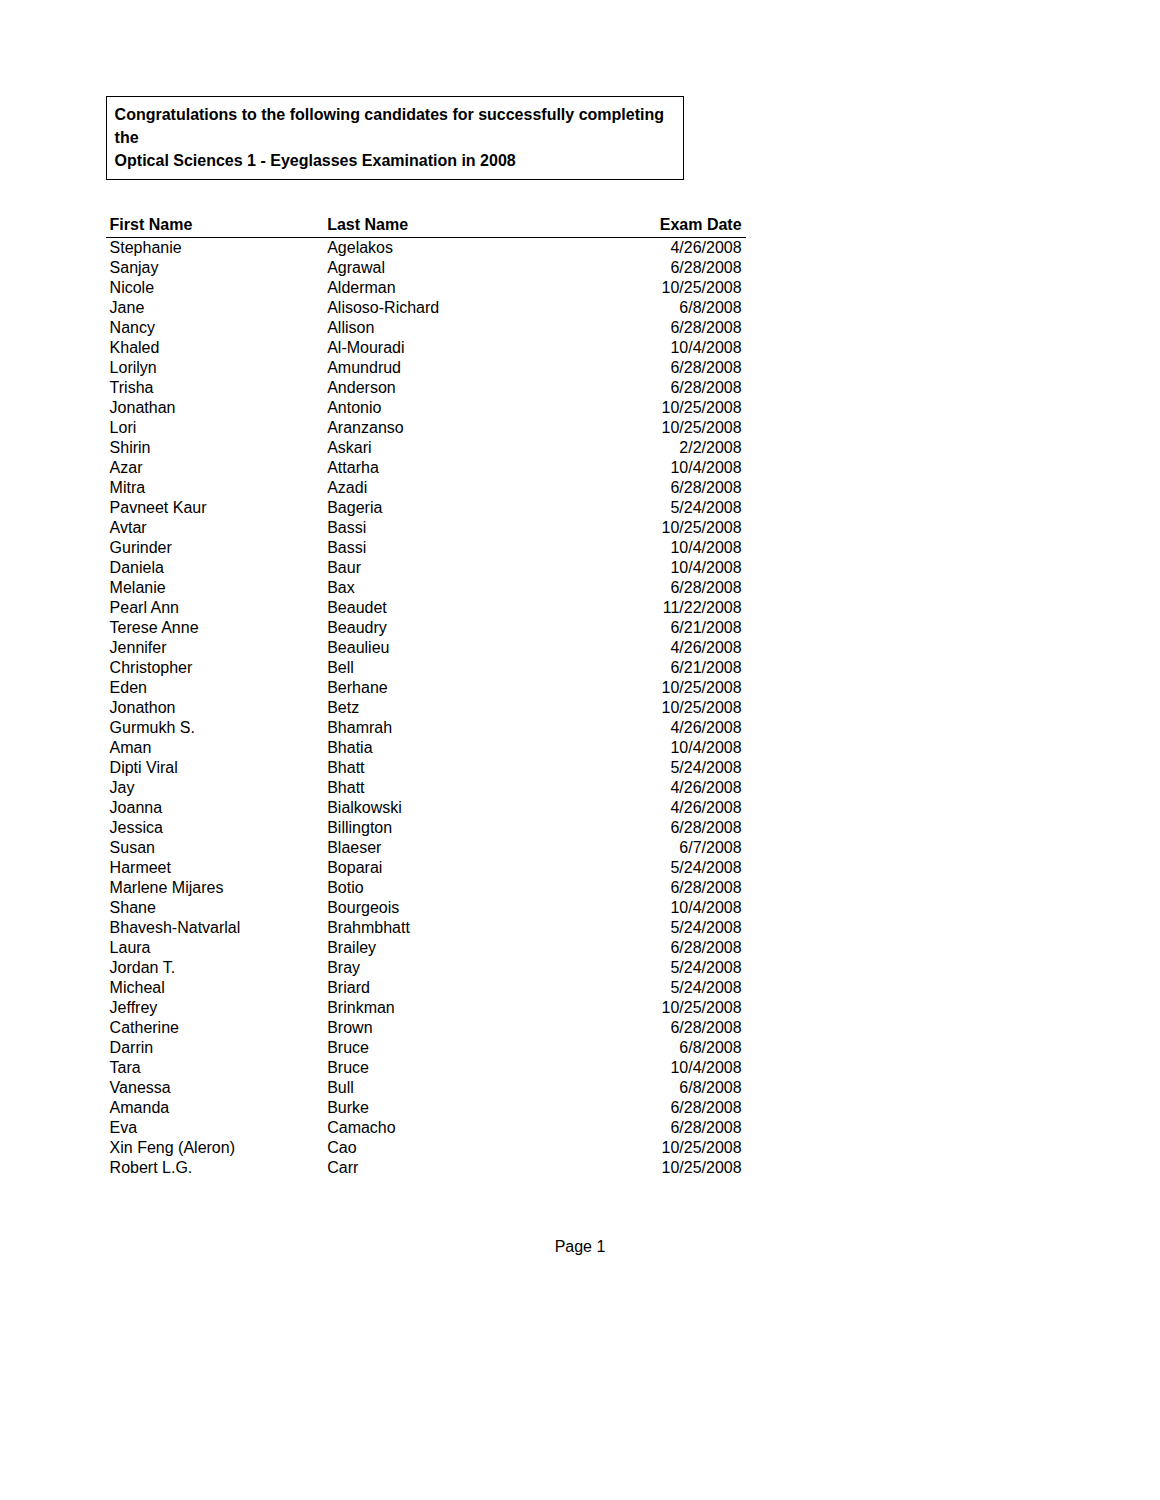Congratulations to the following candidates for successfully completing the
Optical Sciences 1 - Eyeglasses Examination in 2008
| First Name | Last Name | Exam Date |
| --- | --- | --- |
| Stephanie | Agelakos | 4/26/2008 |
| Sanjay | Agrawal | 6/28/2008 |
| Nicole | Alderman | 10/25/2008 |
| Jane | Alisoso-Richard | 6/8/2008 |
| Nancy | Allison | 6/28/2008 |
| Khaled | Al-Mouradi | 10/4/2008 |
| Lorilyn | Amundrud | 6/28/2008 |
| Trisha | Anderson | 6/28/2008 |
| Jonathan | Antonio | 10/25/2008 |
| Lori | Aranzanso | 10/25/2008 |
| Shirin | Askari | 2/2/2008 |
| Azar | Attarha | 10/4/2008 |
| Mitra | Azadi | 6/28/2008 |
| Pavneet Kaur | Bageria | 5/24/2008 |
| Avtar | Bassi | 10/25/2008 |
| Gurinder | Bassi | 10/4/2008 |
| Daniela | Baur | 10/4/2008 |
| Melanie | Bax | 6/28/2008 |
| Pearl Ann | Beaudet | 11/22/2008 |
| Terese Anne | Beaudry | 6/21/2008 |
| Jennifer | Beaulieu | 4/26/2008 |
| Christopher | Bell | 6/21/2008 |
| Eden | Berhane | 10/25/2008 |
| Jonathon | Betz | 10/25/2008 |
| Gurmukh S. | Bhamrah | 4/26/2008 |
| Aman | Bhatia | 10/4/2008 |
| Dipti Viral | Bhatt | 5/24/2008 |
| Jay | Bhatt | 4/26/2008 |
| Joanna | Bialkowski | 4/26/2008 |
| Jessica | Billington | 6/28/2008 |
| Susan | Blaeser | 6/7/2008 |
| Harmeet | Boparai | 5/24/2008 |
| Marlene Mijares | Botio | 6/28/2008 |
| Shane | Bourgeois | 10/4/2008 |
| Bhavesh-Natvarlal | Brahmbhatt | 5/24/2008 |
| Laura | Brailey | 6/28/2008 |
| Jordan T. | Bray | 5/24/2008 |
| Micheal | Briard | 5/24/2008 |
| Jeffrey | Brinkman | 10/25/2008 |
| Catherine | Brown | 6/28/2008 |
| Darrin | Bruce | 6/8/2008 |
| Tara | Bruce | 10/4/2008 |
| Vanessa | Bull | 6/8/2008 |
| Amanda | Burke | 6/28/2008 |
| Eva | Camacho | 6/28/2008 |
| Xin Feng (Aleron) | Cao | 10/25/2008 |
| Robert L.G. | Carr | 10/25/2008 |
Page 1